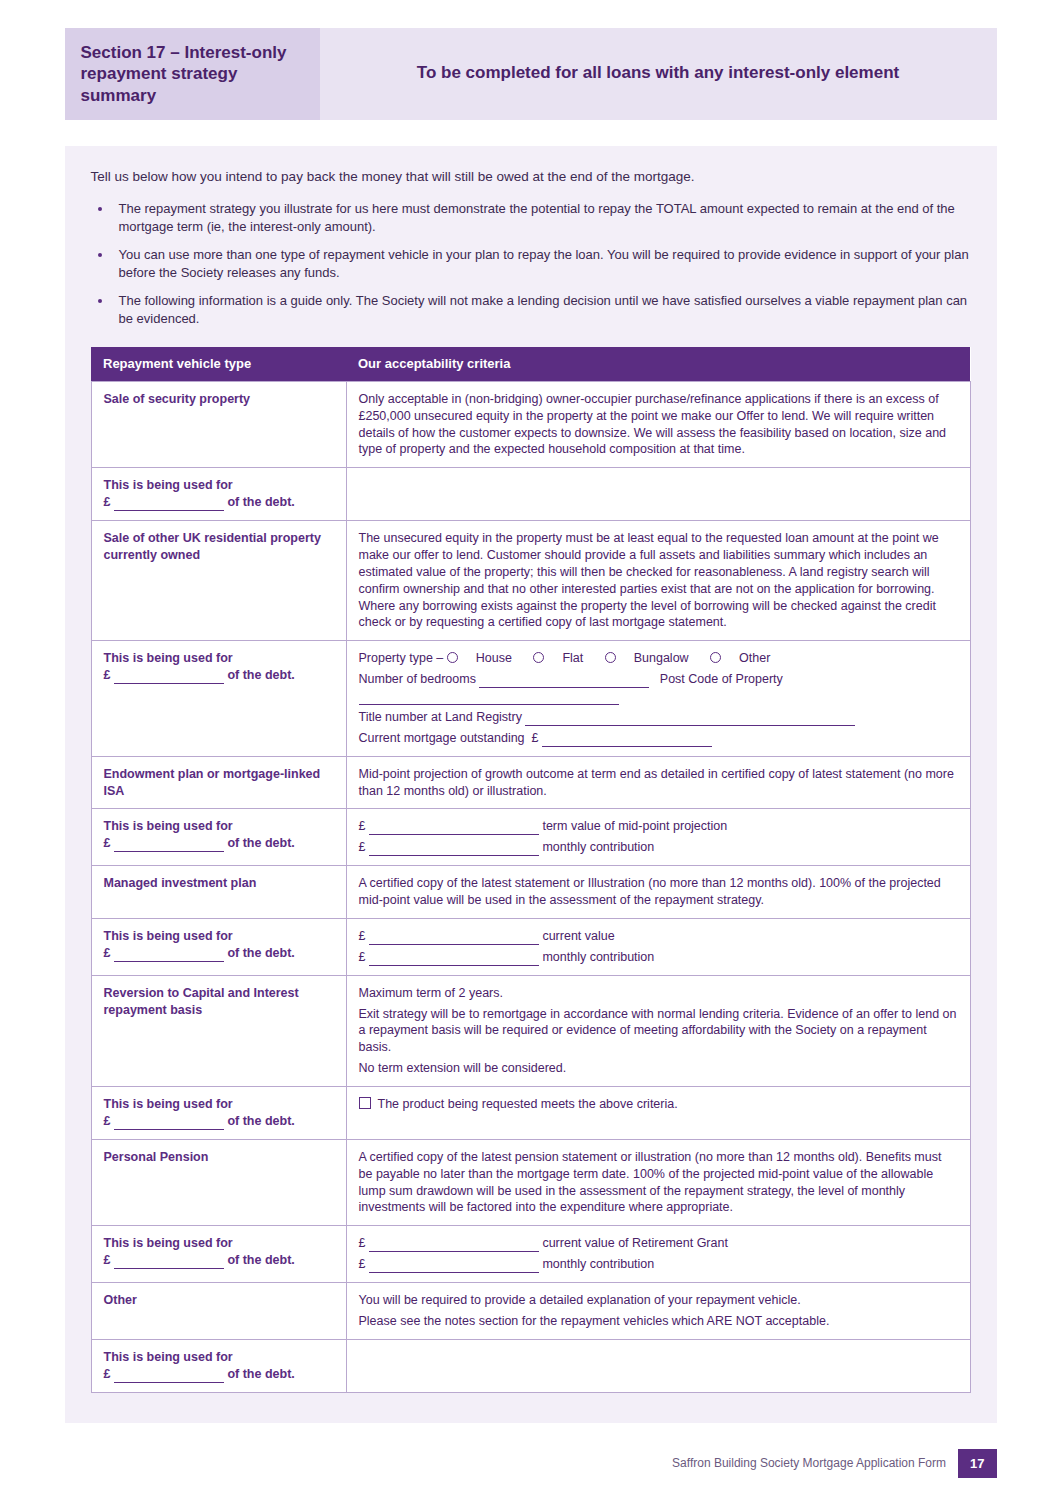Section 17 – Interest-only repayment strategy summary
To be completed for all loans with any interest-only element
Tell us below how you intend to pay back the money that will still be owed at the end of the mortgage.
The repayment strategy you illustrate for us here must demonstrate the potential to repay the TOTAL amount expected to remain at the end of the mortgage term (ie, the interest-only amount).
You can use more than one type of repayment vehicle in your plan to repay the loan. You will be required to provide evidence in support of your plan before the Society releases any funds.
The following information is a guide only. The Society will not make a lending decision until we have satisfied ourselves a viable repayment plan can be evidenced.
| Repayment vehicle type | Our acceptability criteria |
| --- | --- |
| Sale of security property | Only acceptable in (non-bridging) owner-occupier purchase/refinance applications if there is an excess of £250,000 unsecured equity in the property at the point we make our Offer to lend. We will require written details of how the customer expects to downsize. We will assess the feasibility based on location, size and type of property and the expected household composition at that time. |
| This is being used for £ of the debt. | |
| Sale of other UK residential property currently owned | The unsecured equity in the property must be at least equal to the requested loan amount at the point we make our offer to lend. Customer should provide a full assets and liabilities summary which includes an estimated value of the property; this will then be checked for reasonableness. A land registry search will confirm ownership and that no other interested parties exist that are not on the application for borrowing. Where any borrowing exists against the property the level of borrowing will be checked against the credit check or by requesting a certified copy of last mortgage statement. |
| This is being used for £ of the debt. | Property type – House Flat Bungalow Other Number of bedrooms Post Code of Property Title number at Land Registry Current mortgage outstanding £ |
| Endowment plan or mortgage-linked ISA | Mid-point projection of growth outcome at term end as detailed in certified copy of latest statement (no more than 12 months old) or illustration. |
| This is being used for £ of the debt. | £ term value of mid-point projection £ monthly contribution |
| Managed investment plan | A certified copy of the latest statement or Illustration (no more than 12 months old). 100% of the projected mid-point value will be used in the assessment of the repayment strategy. |
| This is being used for £ of the debt. | £ current value £ monthly contribution |
| Reversion to Capital and Interest repayment basis | Maximum term of 2 years. Exit strategy will be to remortgage in accordance with normal lending criteria. Evidence of an offer to lend on a repayment basis will be required or evidence of meeting affordability with the Society on a repayment basis. No term extension will be considered. |
| This is being used for £ of the debt. | The product being requested meets the above criteria. |
| Personal Pension | A certified copy of the latest pension statement or illustration (no more than 12 months old). Benefits must be payable no later than the mortgage term date. 100% of the projected mid-point value of the allowable lump sum drawdown will be used in the assessment of the repayment strategy, the level of monthly investments will be factored into the expenditure where appropriate. |
| This is being used for £ of the debt. | £ current value of Retirement Grant £ monthly contribution |
| Other | You will be required to provide a detailed explanation of your repayment vehicle. Please see the notes section for the repayment vehicles which ARE NOT acceptable. |
| This is being used for £ of the debt. | |
Saffron Building Society Mortgage Application Form 17